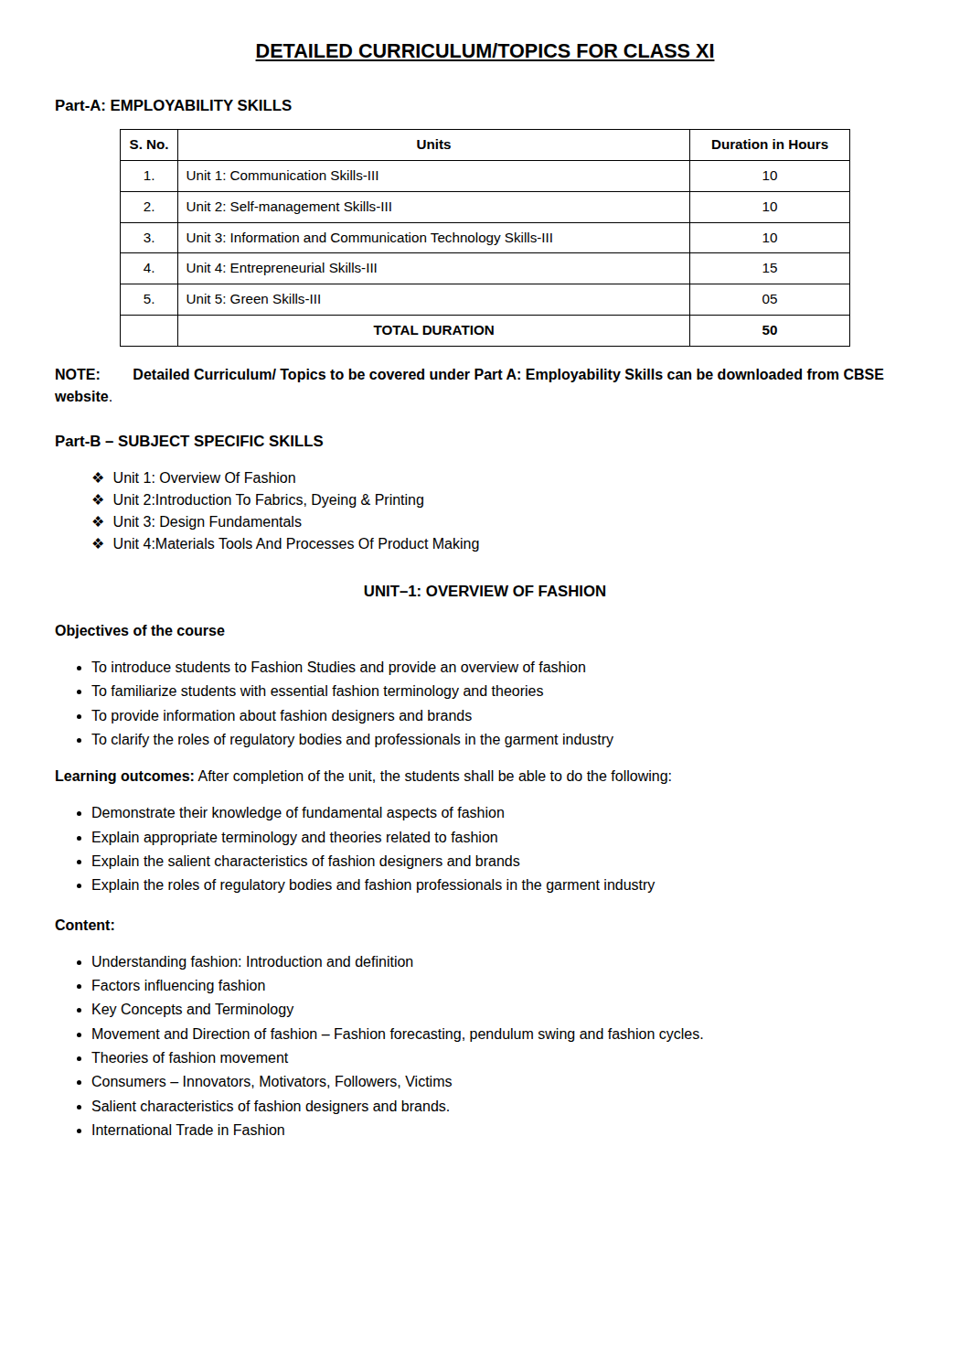DETAILED CURRICULUM/TOPICS FOR CLASS XI
Part-A: EMPLOYABILITY SKILLS
| S. No. | Units | Duration in Hours |
| --- | --- | --- |
| 1. | Unit 1: Communication Skills-III | 10 |
| 2. | Unit 2: Self-management Skills-III | 10 |
| 3. | Unit 3: Information and Communication Technology Skills-III | 10 |
| 4. | Unit 4: Entrepreneurial Skills-III | 15 |
| 5. | Unit 5: Green Skills-III | 05 |
| | TOTAL DURATION | 50 |
NOTE: Detailed Curriculum/ Topics to be covered under Part A: Employability Skills can be downloaded from CBSE website.
Part-B – SUBJECT SPECIFIC SKILLS
Unit 1: Overview Of Fashion
Unit 2:Introduction To Fabrics, Dyeing & Printing
Unit 3: Design Fundamentals
Unit 4:Materials Tools And Processes Of Product Making
UNIT–1: OVERVIEW OF FASHION
Objectives of the course
To introduce students to Fashion Studies and provide an overview of fashion
To familiarize students with essential fashion terminology and theories
To provide information about fashion designers and brands
To clarify the roles of regulatory bodies and professionals in the garment industry
Learning outcomes: After completion of the unit, the students shall be able to do the following:
Demonstrate their knowledge of fundamental aspects of fashion
Explain appropriate terminology and theories related to fashion
Explain the salient characteristics of fashion designers and brands
Explain the roles of regulatory bodies and fashion professionals in the garment industry
Content:
Understanding fashion: Introduction and definition
Factors influencing fashion
Key Concepts and Terminology
Movement and Direction of fashion – Fashion forecasting, pendulum swing and fashion cycles.
Theories of fashion movement
Consumers – Innovators, Motivators, Followers, Victims
Salient characteristics of fashion designers and brands.
International Trade in Fashion